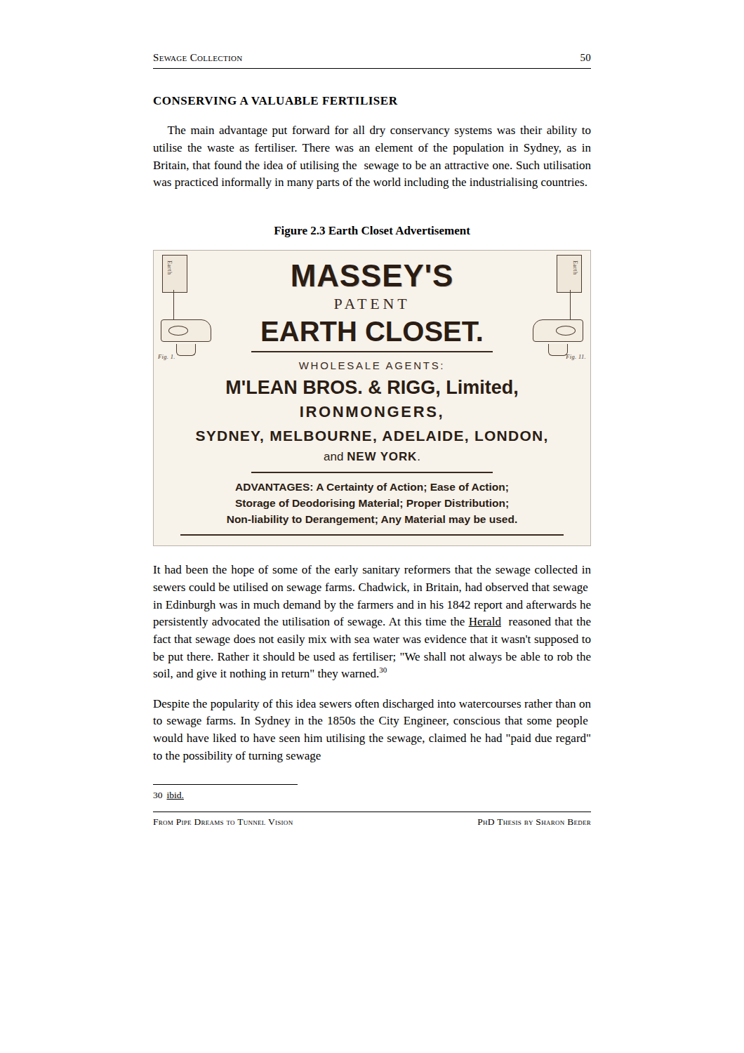Sewage Collection 50
Conserving a Valuable Fertiliser
The main advantage put forward for all dry conservancy systems was their ability to utilise the waste as fertiliser. There was an element of the population in Sydney, as in Britain, that found the idea of utilising the sewage to be an attractive one. Such utilisation was practiced informally in many parts of the world including the industrialising countries.
Figure 2.3 Earth Closet Advertisement
Earth
Fig. 1.
Earth
Fig. 11.
MASSEY'S
PATENT
EARTH CLOSET.
WHOLESALE AGENTS:
M'LEAN BROS. & RIGG, Limited,
IRONMONGERS,
SYDNEY, MELBOURNE, ADELAIDE, LONDON,
and NEW YORK.
ADVANTAGES: A Certainty of Action; Ease of Action;
Storage of Deodorising Material; Proper Distribution;
Non-liability to Derangement; Any Material may be used.
It had been the hope of some of the early sanitary reformers that the sewage collected in sewers could be utilised on sewage farms. Chadwick, in Britain, had observed that sewage in Edinburgh was in much demand by the farmers and in his 1842 report and afterwards he persistently advocated the utilisation of sewage. At this time the Herald reasoned that the fact that sewage does not easily mix with sea water was evidence that it wasn't supposed to be put there. Rather it should be used as fertiliser; "We shall not always be able to rob the soil, and give it nothing in return" they warned.30
Despite the popularity of this idea sewers often discharged into watercourses rather than on to sewage farms. In Sydney in the 1850s the City Engineer, conscious that some people would have liked to have seen him utilising the sewage, claimed he had "paid due regard" to the possibility of turning sewage
30 ibid.
From Pipe Dreams to Tunnel Vision PhD Thesis by Sharon Beder